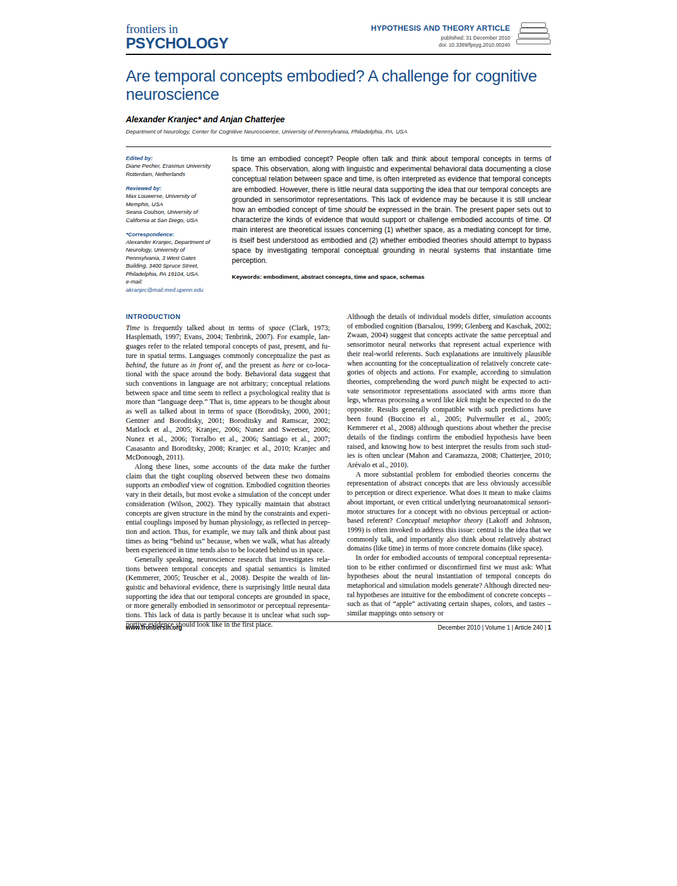frontiers in
PSYCHOLOGY
HYPOTHESIS AND THEORY ARTICLE
published: 31 December 2010
doi: 10.3389/fpsyg.2010.00240
Are temporal concepts embodied? A challenge for cognitive neuroscience
Alexander Kranjec* and Anjan Chatterjee
Department of Neurology, Center for Cognitive Neuroscience, University of Pennsylvania, Philadelphia, PA, USA
Edited by:
Diane Pecher, Erasmus University Rotterdam, Netherlands
Reviewed by:
Max Louwerse, University of Memphis, USA
Seana Coulson, University of California at San Diego, USA
*Correspondence:
Alexander Kranjec, Department of Neurology, University of Pennsylvania, 3 West Gates Building, 3400 Spruce Street, Philadelphia, PA 19104, USA.
e-mail: akranjec@mail.med.upenn.edu
Is time an embodied concept? People often talk and think about temporal concepts in terms of space. This observation, along with linguistic and experimental behavioral data documenting a close conceptual relation between space and time, is often interpreted as evidence that temporal concepts are embodied. However, there is little neural data supporting the idea that our temporal concepts are grounded in sensorimotor representations. This lack of evidence may be because it is still unclear how an embodied concept of time should be expressed in the brain. The present paper sets out to characterize the kinds of evidence that would support or challenge embodied accounts of time. Of main interest are theoretical issues concerning (1) whether space, as a mediating concept for time, is itself best understood as embodied and (2) whether embodied theories should attempt to bypass space by investigating temporal conceptual grounding in neural systems that instantiate time perception.
Keywords: embodiment, abstract concepts, time and space, schemas
Introduction
Time is frequently talked about in terms of space (Clark, 1973; Hasplemath, 1997; Evans, 2004; Tenbrink, 2007). For example, languages refer to the related temporal concepts of past, present, and future in spatial terms. Languages commonly conceptualize the past as behind, the future as in front of, and the present as here or co-locational with the space around the body. Behavioral data suggest that such conventions in language are not arbitrary; conceptual relations between space and time seem to reflect a psychological reality that is more than “language deep.” That is, time appears to be thought about as well as talked about in terms of space (Boroditsky, 2000, 2001; Gentner and Boroditsky, 2001; Boroditsky and Ramscar, 2002; Matlock et al., 2005; Kranjec, 2006; Nunez and Sweetser, 2006; Nunez et al., 2006; Torralbo et al., 2006; Santiago et al., 2007; Casasanto and Boroditsky, 2008; Kranjec et al., 2010; Kranjec and McDonough, 2011).
Along these lines, some accounts of the data make the further claim that the tight coupling observed between these two domains supports an embodied view of cognition. Embodied cognition theories vary in their details, but most evoke a simulation of the concept under consideration (Wilson, 2002). They typically maintain that abstract concepts are given structure in the mind by the constraints and experiential couplings imposed by human physiology, as reflected in perception and action. Thus, for example, we may talk and think about past times as being “behind us” because, when we walk, what has already been experienced in time tends also to be located behind us in space.
Generally speaking, neuroscience research that investigates relations between temporal concepts and spatial semantics is limited (Kemmerer, 2005; Teuscher et al., 2008). Despite the wealth of linguistic and behavioral evidence, there is surprisingly little neural data supporting the idea that our temporal concepts are grounded in space, or more generally embodied in sensorimotor or perceptual representations. This lack of data is partly because it is unclear what such supportive evidence should look like in the first place.
Although the details of individual models differ, simulation accounts of embodied cognition (Barsalou, 1999; Glenberg and Kaschak, 2002; Zwaan, 2004) suggest that concepts activate the same perceptual and sensorimotor neural networks that represent actual experience with their real-world referents. Such explanations are intuitively plausible when accounting for the conceptualization of relatively concrete categories of objects and actions. For example, according to simulation theories, comprehending the word punch might be expected to activate sensorimotor representations associated with arms more than legs, whereas processing a word like kick might be expected to do the opposite. Results generally compatible with such predictions have been found (Buccino et al., 2005; Pulvermuller et al., 2005; Kemmerer et al., 2008) although questions about whether the precise details of the findings confirm the embodied hypothesis have been raised, and knowing how to best interpret the results from such studies is often unclear (Mahon and Caramazza, 2008; Chatterjee, 2010; Arévalo et al., 2010).
A more substantial problem for embodied theories concerns the representation of abstract concepts that are less obviously accessible to perception or direct experience. What does it mean to make claims about important, or even critical underlying neuroanatomical sensorimotor structures for a concept with no obvious perceptual or action-based referent? Conceptual metaphor theory (Lakoff and Johnson, 1999) is often invoked to address this issue: central is the idea that we commonly talk, and importantly also think about relatively abstract domains (like time) in terms of more concrete domains (like space).
In order for embodied accounts of temporal conceptual representation to be either confirmed or disconfirmed first we must ask: What hypotheses about the neural instantiation of temporal concepts do metaphorical and simulation models generate? Although directed neural hypotheses are intuitive for the embodiment of concrete concepts – such as that of “apple” activating certain shapes, colors, and tastes – similar mappings onto sensory or
www.frontiersin.org
December 2010 | Volume 1 | Article 240 | 1